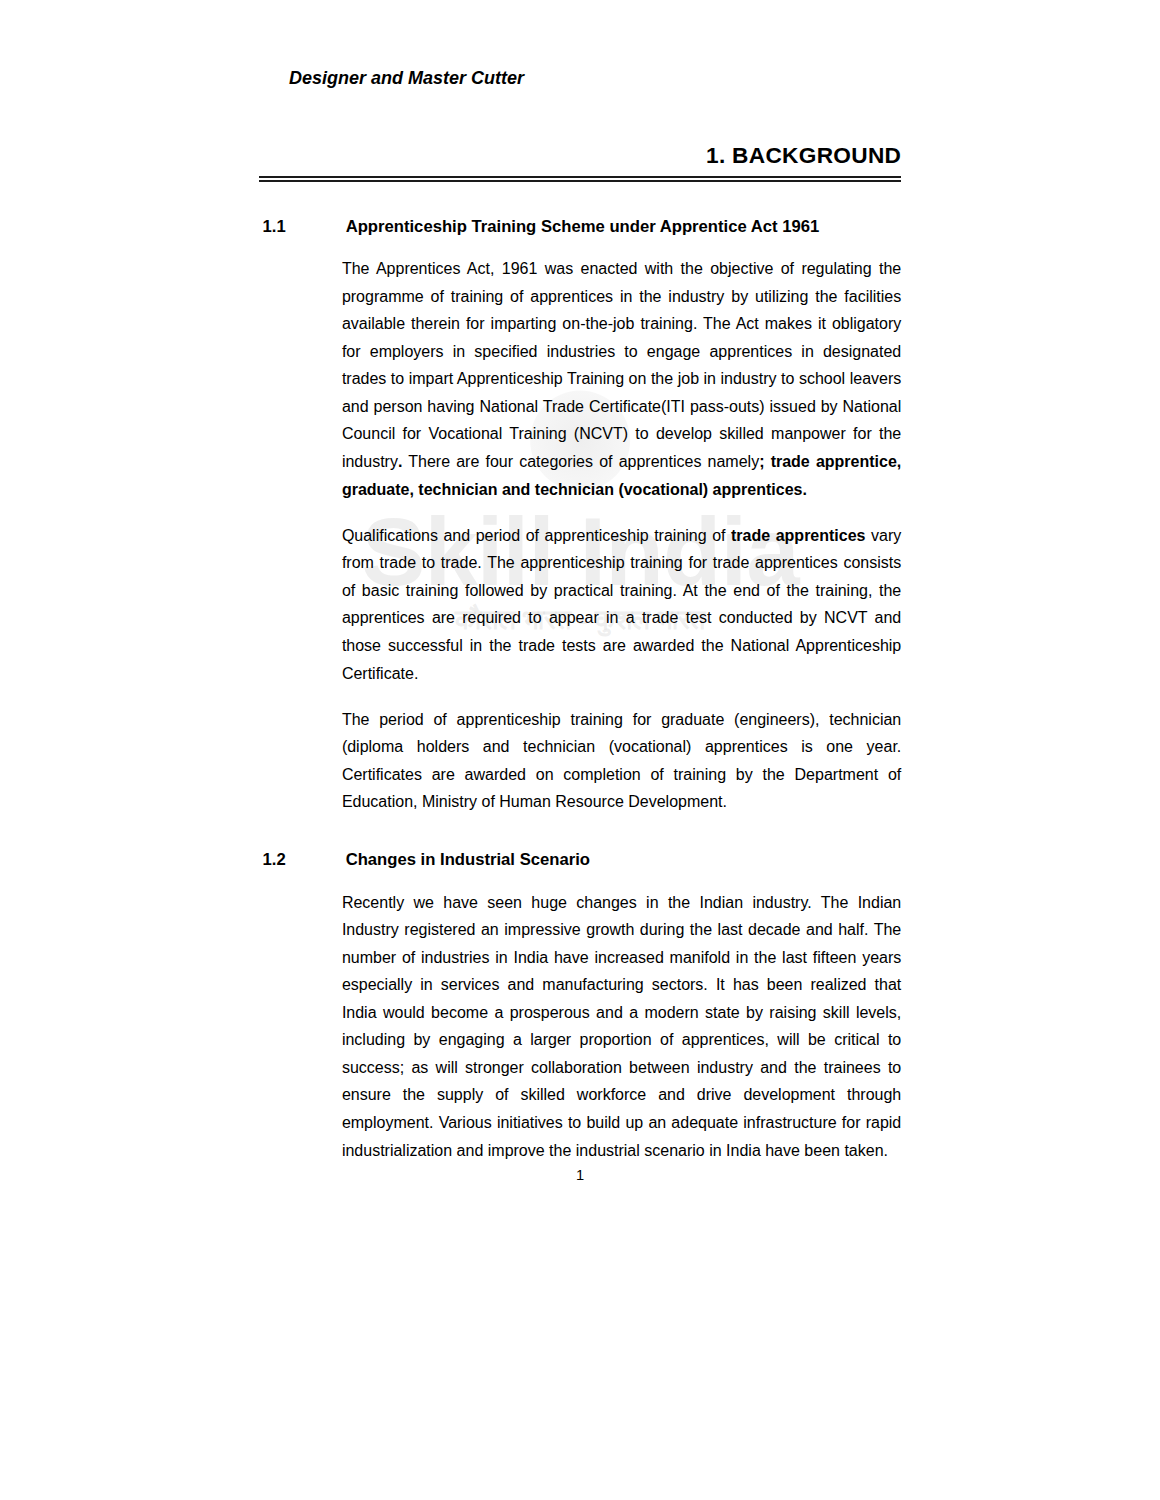Skill India
कौशल भारत - कुशल भारत
Designer and Master Cutter
1. BACKGROUND
1.1
Apprenticeship Training Scheme under Apprentice Act 1961
The Apprentices Act, 1961 was enacted with the objective of regulating the programme of training of apprentices in the industry by utilizing the facilities available therein for imparting on-the-job training. The Act makes it obligatory for employers in specified industries to engage apprentices in designated trades to impart Apprenticeship Training on the job in industry to school leavers and person having National Trade Certificate(ITI pass-outs) issued by National Council for Vocational Training (NCVT) to develop skilled manpower for the industry. There are four categories of apprentices namely; trade apprentice, graduate, technician and technician (vocational) apprentices.
Qualifications and period of apprenticeship training of trade apprentices vary from trade to trade. The apprenticeship training for trade apprentices consists of basic training followed by practical training. At the end of the training, the apprentices are required to appear in a trade test conducted by NCVT and those successful in the trade tests are awarded the National Apprenticeship Certificate.
The period of apprenticeship training for graduate (engineers), technician (diploma holders and technician (vocational) apprentices is one year. Certificates are awarded on completion of training by the Department of Education, Ministry of Human Resource Development.
1.2
Changes in Industrial Scenario
Recently we have seen huge changes in the Indian industry. The Indian Industry registered an impressive growth during the last decade and half. The number of industries in India have increased manifold in the last fifteen years especially in services and manufacturing sectors. It has been realized that India would become a prosperous and a modern state by raising skill levels, including by engaging a larger proportion of apprentices, will be critical to success; as will stronger collaboration between industry and the trainees to ensure the supply of skilled workforce and drive development through employment. Various initiatives to build up an adequate infrastructure for rapid industrialization and improve the industrial scenario in India have been taken.
1